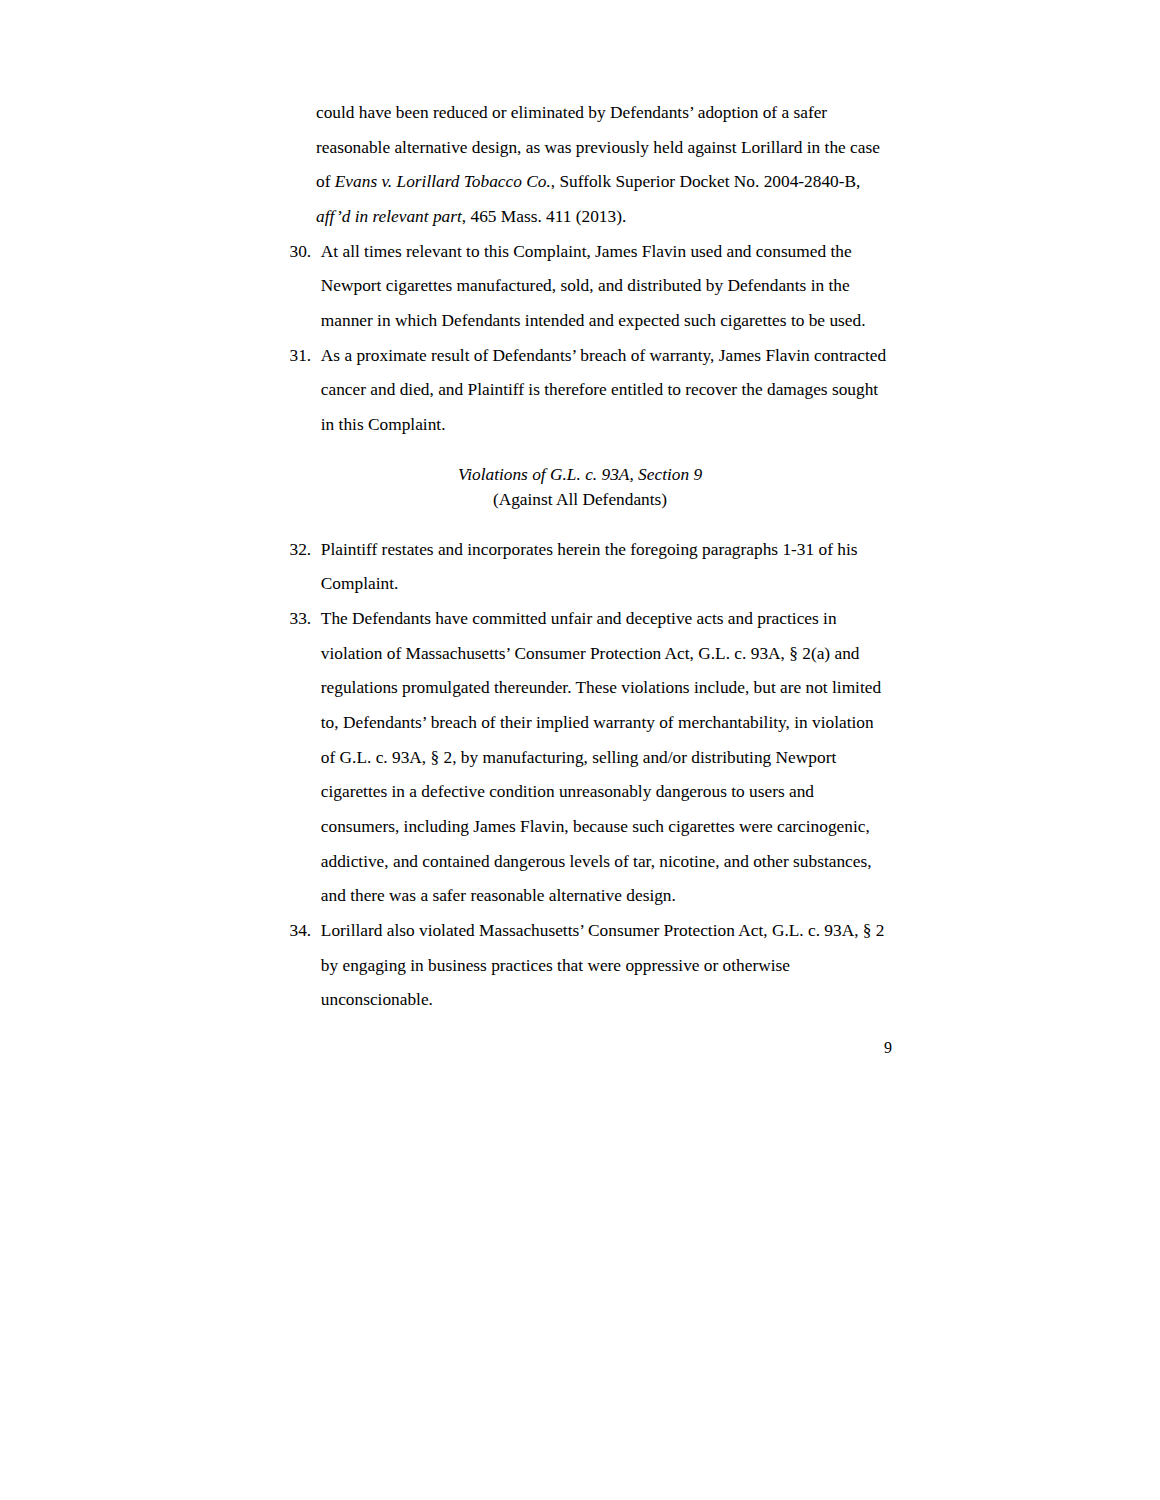could have been reduced or eliminated by Defendants’ adoption of a safer reasonable alternative design, as was previously held against Lorillard in the case of Evans v. Lorillard Tobacco Co., Suffolk Superior Docket No. 2004-2840-B, aff’d in relevant part, 465 Mass. 411 (2013).
30. At all times relevant to this Complaint, James Flavin used and consumed the Newport cigarettes manufactured, sold, and distributed by Defendants in the manner in which Defendants intended and expected such cigarettes to be used.
31. As a proximate result of Defendants’ breach of warranty, James Flavin contracted cancer and died, and Plaintiff is therefore entitled to recover the damages sought in this Complaint.
Violations of G.L. c. 93A, Section 9
(Against All Defendants)
32. Plaintiff restates and incorporates herein the foregoing paragraphs 1-31 of his Complaint.
33. The Defendants have committed unfair and deceptive acts and practices in violation of Massachusetts’ Consumer Protection Act, G.L. c. 93A, § 2(a) and regulations promulgated thereunder. These violations include, but are not limited to, Defendants’ breach of their implied warranty of merchantability, in violation of G.L. c. 93A, § 2, by manufacturing, selling and/or distributing Newport cigarettes in a defective condition unreasonably dangerous to users and consumers, including James Flavin, because such cigarettes were carcinogenic, addictive, and contained dangerous levels of tar, nicotine, and other substances, and there was a safer reasonable alternative design.
34. Lorillard also violated Massachusetts’ Consumer Protection Act, G.L. c. 93A, § 2 by engaging in business practices that were oppressive or otherwise unconscionable.
9